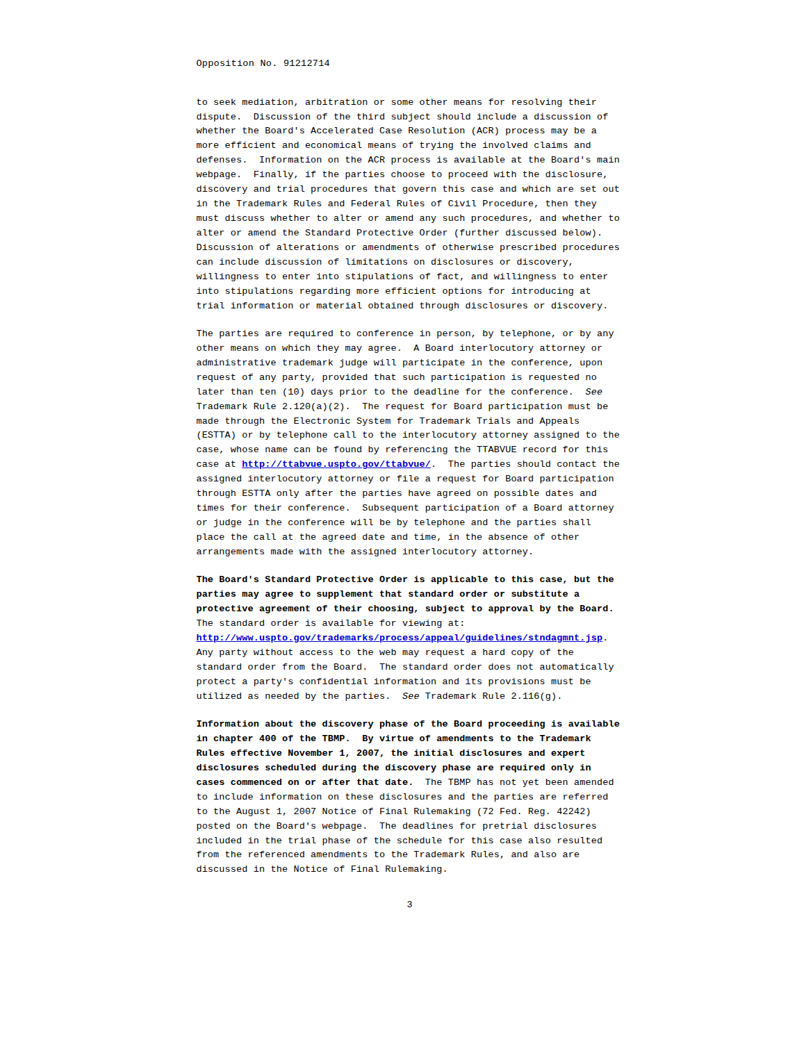Opposition No. 91212714
to seek mediation, arbitration or some other means for resolving their dispute. Discussion of the third subject should include a discussion of whether the Board's Accelerated Case Resolution (ACR) process may be a more efficient and economical means of trying the involved claims and defenses. Information on the ACR process is available at the Board's main webpage. Finally, if the parties choose to proceed with the disclosure, discovery and trial procedures that govern this case and which are set out in the Trademark Rules and Federal Rules of Civil Procedure, then they must discuss whether to alter or amend any such procedures, and whether to alter or amend the Standard Protective Order (further discussed below). Discussion of alterations or amendments of otherwise prescribed procedures can include discussion of limitations on disclosures or discovery, willingness to enter into stipulations of fact, and willingness to enter into stipulations regarding more efficient options for introducing at trial information or material obtained through disclosures or discovery.
The parties are required to conference in person, by telephone, or by any other means on which they may agree. A Board interlocutory attorney or administrative trademark judge will participate in the conference, upon request of any party, provided that such participation is requested no later than ten (10) days prior to the deadline for the conference. See Trademark Rule 2.120(a)(2). The request for Board participation must be made through the Electronic System for Trademark Trials and Appeals (ESTTA) or by telephone call to the interlocutory attorney assigned to the case, whose name can be found by referencing the TTABVUE record for this case at http://ttabvue.uspto.gov/ttabvue/. The parties should contact the assigned interlocutory attorney or file a request for Board participation through ESTTA only after the parties have agreed on possible dates and times for their conference. Subsequent participation of a Board attorney or judge in the conference will be by telephone and the parties shall place the call at the agreed date and time, in the absence of other arrangements made with the assigned interlocutory attorney.
The Board's Standard Protective Order is applicable to this case, but the parties may agree to supplement that standard order or substitute a protective agreement of their choosing, subject to approval by the Board. The standard order is available for viewing at: http://www.uspto.gov/trademarks/process/appeal/guidelines/stndagmnt.jsp. Any party without access to the web may request a hard copy of the standard order from the Board. The standard order does not automatically protect a party's confidential information and its provisions must be utilized as needed by the parties. See Trademark Rule 2.116(g).
Information about the discovery phase of the Board proceeding is available in chapter 400 of the TBMP. By virtue of amendments to the Trademark Rules effective November 1, 2007, the initial disclosures and expert disclosures scheduled during the discovery phase are required only in cases commenced on or after that date. The TBMP has not yet been amended to include information on these disclosures and the parties are referred to the August 1, 2007 Notice of Final Rulemaking (72 Fed. Reg. 42242) posted on the Board's webpage. The deadlines for pretrial disclosures included in the trial phase of the schedule for this case also resulted from the referenced amendments to the Trademark Rules, and also are discussed in the Notice of Final Rulemaking.
3